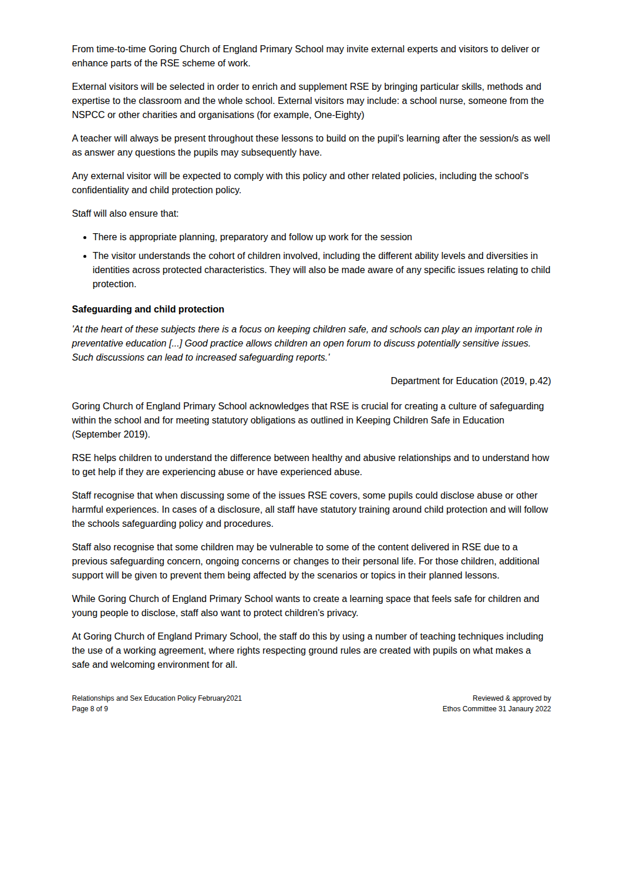From time-to-time Goring Church of England Primary School may invite external experts and visitors to deliver or enhance parts of the RSE scheme of work.
External visitors will be selected in order to enrich and supplement RSE by bringing particular skills, methods and expertise to the classroom and the whole school. External visitors may include: a school nurse, someone from the NSPCC or other charities and organisations (for example, One-Eighty)
A teacher will always be present throughout these lessons to build on the pupil's learning after the session/s as well as answer any questions the pupils may subsequently have.
Any external visitor will be expected to comply with this policy and other related policies, including the school's confidentiality and child protection policy.
Staff will also ensure that:
There is appropriate planning, preparatory and follow up work for the session
The visitor understands the cohort of children involved, including the different ability levels and diversities in identities across protected characteristics. They will also be made aware of any specific issues relating to child protection.
Safeguarding and child protection
'At the heart of these subjects there is a focus on keeping children safe, and schools can play an important role in preventative education [...] Good practice allows children an open forum to discuss potentially sensitive issues. Such discussions can lead to increased safeguarding reports.'
Department for Education (2019, p.42)
Goring Church of England Primary School acknowledges that RSE is crucial for creating a culture of safeguarding within the school and for meeting statutory obligations as outlined in Keeping Children Safe in Education (September 2019).
RSE helps children to understand the difference between healthy and abusive relationships and to understand how to get help if they are experiencing abuse or have experienced abuse.
Staff recognise that when discussing some of the issues RSE covers, some pupils could disclose abuse or other harmful experiences. In cases of a disclosure, all staff have statutory training around child protection and will follow the schools safeguarding policy and procedures.
Staff also recognise that some children may be vulnerable to some of the content delivered in RSE due to a previous safeguarding concern, ongoing concerns or changes to their personal life. For those children, additional support will be given to prevent them being affected by the scenarios or topics in their planned lessons.
While Goring Church of England Primary School wants to create a learning space that feels safe for children and young people to disclose, staff also want to protect children's privacy.
At Goring Church of England Primary School, the staff do this by using a number of teaching techniques including the use of a working agreement, where rights respecting ground rules are created with pupils on what makes a safe and welcoming environment for all.
Relationships and Sex Education Policy February2021
Page 8 of 9
Reviewed & approved by
Ethos Committee 31 Janaury 2022